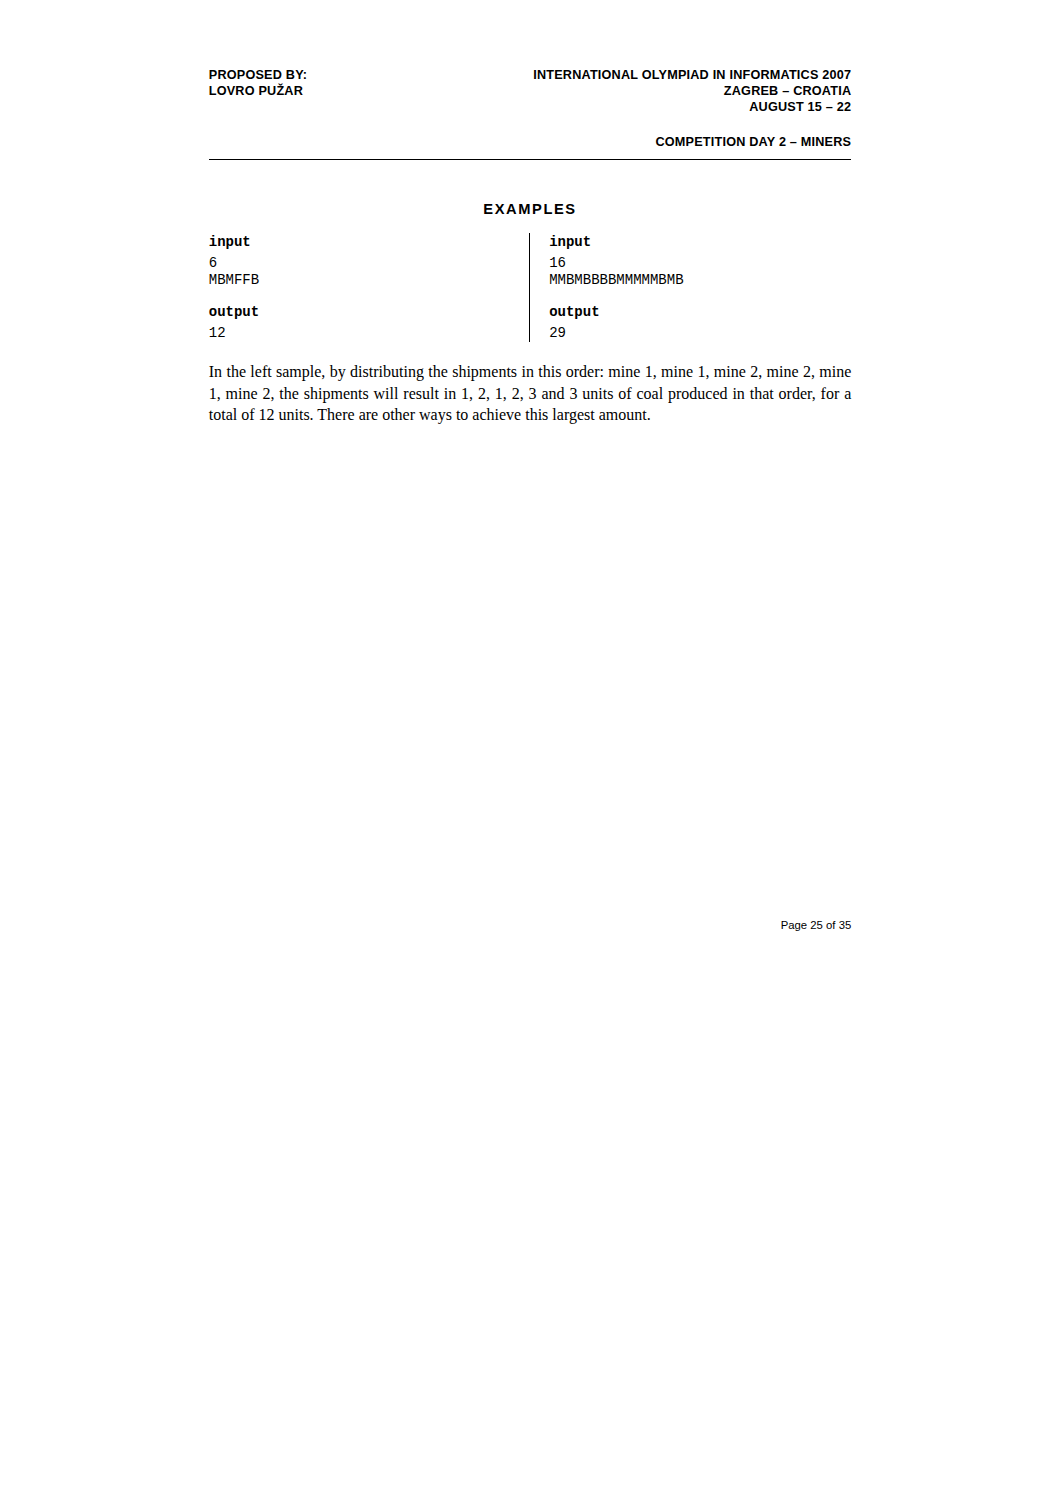PROPOSED BY:
LOVRO PUŽAR
INTERNATIONAL OLYMPIAD IN INFORMATICS 2007
ZAGREB – CROATIA
AUGUST 15 – 22
COMPETITION DAY 2 – MINERS
EXAMPLES
| input 6 MBMFFB output 12 | input 16 MMBMBBBBMMMMMBMB output 29 |
In the left sample, by distributing the shipments in this order: mine 1, mine 1, mine 2, mine 2, mine 1, mine 2, the shipments will result in 1, 2, 1, 2, 3 and 3 units of coal produced in that order, for a total of 12 units. There are other ways to achieve this largest amount.
Page 25 of 35